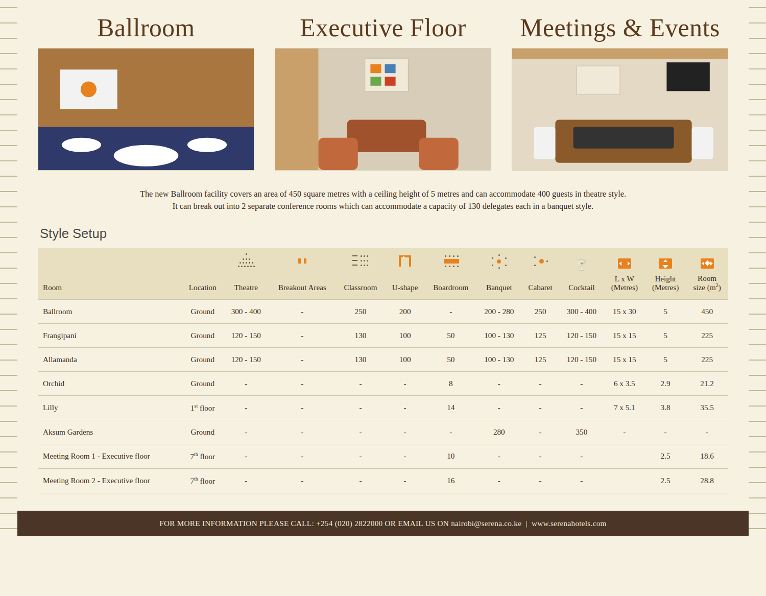Ballroom
Executive Floor
Meetings & Events
The new Ballroom facility covers an area of 450 square metres with a ceiling height of 5 metres and can accommodate 400 guests in theatre style.
It can break out into 2 separate conference rooms which can accommodate a capacity of 130 delegates each in a banquet style.
Style Setup
| | | | | | | | | | 🍸 | | | ✥ |
| --- | --- | --- | --- | --- | --- | --- | --- | --- | --- | --- | --- | --- |
| Room | Location | Theatre | Breakout Areas | Classroom | U-shape | Boardroom | Banquet | Cabaret | Cocktail | L x W (Metres) | Height (Metres) | Room size (m 2 ) |
| Ballroom | Ground | 300 - 400 | - | 250 | 200 | - | 200 - 280 | 250 | 300 - 400 | 15 x 30 | 5 | 450 |
| Frangipani | Ground | 120 - 150 | - | 130 | 100 | 50 | 100 - 130 | 125 | 120 - 150 | 15 x 15 | 5 | 225 |
| Allamanda | Ground | 120 - 150 | - | 130 | 100 | 50 | 100 - 130 | 125 | 120 - 150 | 15 x 15 | 5 | 225 |
| Orchid | Ground | - | - | - | - | 8 | - | - | - | 6 x 3.5 | 2.9 | 21.2 |
| Lilly | 1 st floor | - | - | - | - | 14 | - | - | - | 7 x 5.1 | 3.8 | 35.5 |
| Aksum Gardens | Ground | - | - | - | - | - | 280 | - | 350 | - | - | - |
| Meeting Room 1 - Executive floor | 7 th floor | - | - | - | - | 10 | - | - | - | | 2.5 | 18.6 |
| Meeting Room 2 - Executive floor | 7 th floor | - | - | - | - | 16 | - | - | - | | 2.5 | 28.8 |
FOR MORE INFORMATION PLEASE CALL: +254 (020) 2822000 OR EMAIL US ON nairobi@serena.co.ke | www.serenahotels.com